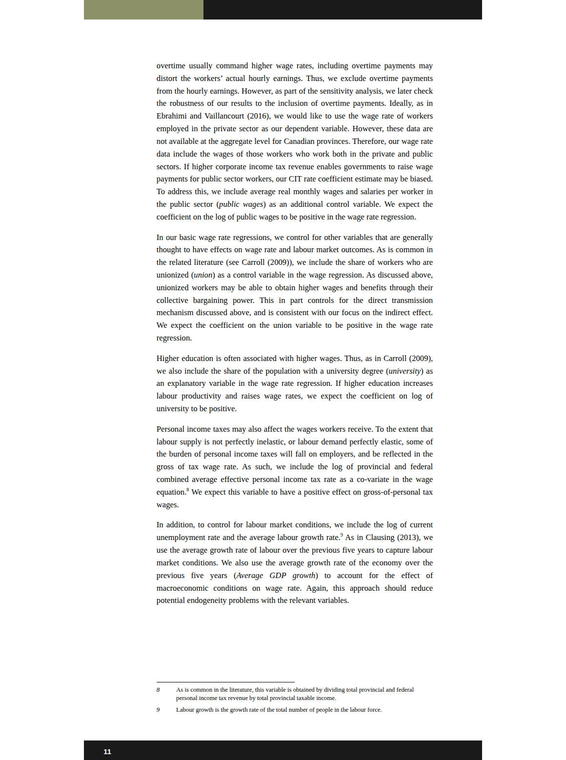overtime usually command higher wage rates, including overtime payments may distort the workers’ actual hourly earnings. Thus, we exclude overtime payments from the hourly earnings. However, as part of the sensitivity analysis, we later check the robustness of our results to the inclusion of overtime payments. Ideally, as in Ebrahimi and Vaillancourt (2016), we would like to use the wage rate of workers employed in the private sector as our dependent variable. However, these data are not available at the aggregate level for Canadian provinces. Therefore, our wage rate data include the wages of those workers who work both in the private and public sectors. If higher corporate income tax revenue enables governments to raise wage payments for public sector workers, our CIT rate coefficient estimate may be biased. To address this, we include average real monthly wages and salaries per worker in the public sector (public wages) as an additional control variable. We expect the coefficient on the log of public wages to be positive in the wage rate regression.
In our basic wage rate regressions, we control for other variables that are generally thought to have effects on wage rate and labour market outcomes. As is common in the related literature (see Carroll (2009)), we include the share of workers who are unionized (union) as a control variable in the wage regression. As discussed above, unionized workers may be able to obtain higher wages and benefits through their collective bargaining power. This in part controls for the direct transmission mechanism discussed above, and is consistent with our focus on the indirect effect. We expect the coefficient on the union variable to be positive in the wage rate regression.
Higher education is often associated with higher wages. Thus, as in Carroll (2009), we also include the share of the population with a university degree (university) as an explanatory variable in the wage rate regression. If higher education increases labour productivity and raises wage rates, we expect the coefficient on log of university to be positive.
Personal income taxes may also affect the wages workers receive. To the extent that labour supply is not perfectly inelastic, or labour demand perfectly elastic, some of the burden of personal income taxes will fall on employers, and be reflected in the gross of tax wage rate. As such, we include the log of provincial and federal combined average effective personal income tax rate as a co-variate in the wage equation.8 We expect this variable to have a positive effect on gross-of-personal tax wages.
In addition, to control for labour market conditions, we include the log of current unemployment rate and the average labour growth rate.9 As in Clausing (2013), we use the average growth rate of labour over the previous five years to capture labour market conditions. We also use the average growth rate of the economy over the previous five years (Average GDP growth) to account for the effect of macroeconomic conditions on wage rate. Again, this approach should reduce potential endogeneity problems with the relevant variables.
8
As is common in the literature, this variable is obtained by dividing total provincial and federal personal income tax revenue by total provincial taxable income.
9
Labour growth is the growth rate of the total number of people in the labour force.
11